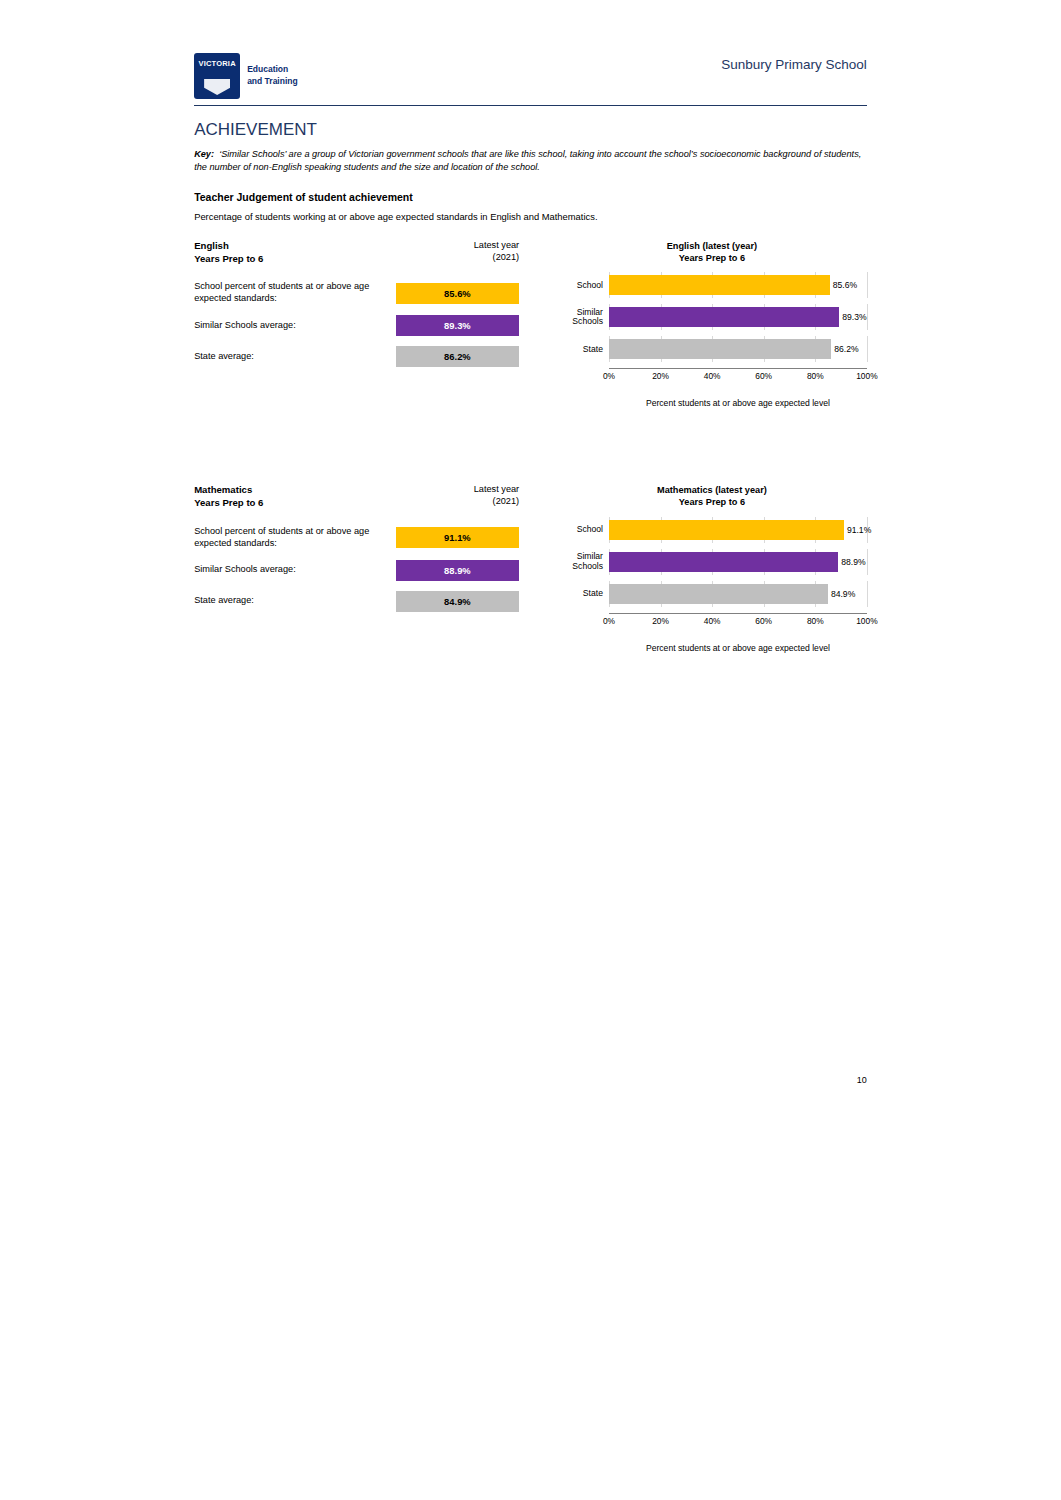Education
and Training
Sunbury Primary School
ACHIEVEMENT
Key: ‘Similar Schools’ are a group of Victorian government schools that are like this school, taking into account the school’s socioeconomic background of students, the number of non-English speaking students and the size and location of the school.
Teacher Judgement of student achievement
Percentage of students working at or above age expected standards in English and Mathematics.
English
Years Prep to 6
Latest year
(2021)
| School percent of students at or above age expected standards: | 85.6% |
| Similar Schools average: | 89.3% |
| State average: | 86.2% |
English (latest (year)
Years Prep to 6
School
85.6%
Similar
Schools
89.3%
State
86.2%
0% 20% 40% 60% 80% 100%
Percent students at or above age expected level
Mathematics
Years Prep to 6
Latest year
(2021)
| School percent of students at or above age expected standards: | 91.1% |
| Similar Schools average: | 88.9% |
| State average: | 84.9% |
Mathematics (latest year)
Years Prep to 6
School
91.1%
Similar
Schools
88.9%
State
84.9%
0% 20% 40% 60% 80% 100%
Percent students at or above age expected level
10